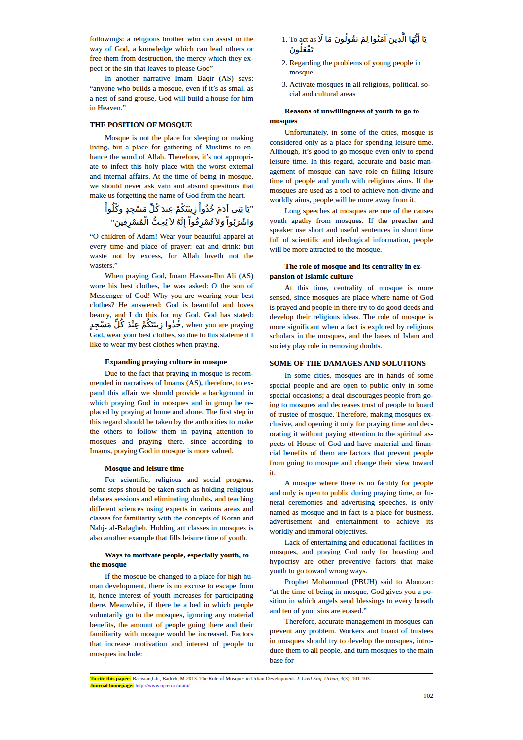followings: a religious brother who can assist in the way of God, a knowledge which can lead others or free them from destruction, the mercy which they expect or the sin that leaves to please God”
In another narrative Imam Baqir (AS) says: “anyone who builds a mosque, even if it’s as small as a nest of sand grouse, God will build a house for him in Heaven.”
The position of mosque
Mosque is not the place for sleeping or making living, but a place for gathering of Muslims to enhance the word of Allah. Therefore, it’s not appropriate to infect this holy place with the worst external and internal affairs. At the time of being in mosque, we should never ask vain and absurd questions that make us forgetting the name of God from the heart.
"يَا بَنِى آدَمَ خُذُواْ زِينَتَكُمْ عِندَ كُلِّ مَسْجِدٍ وكُلُواْ وَاشْرَبُواْ وَلاَ تُسْرِفُواْ إِنَّهُ لاَ يُحِبُّ الْمُسْرِفِينَ"
“O children of Adam! Wear your beautiful apparel at every time and place of prayer: eat and drink: but waste not by excess, for Allah loveth not the wasters.”
When praying God, Imam Hassan-Ibn Ali (AS) wore his best clothes, he was asked: O the son of Messenger of God! Why you are wearing your best clothes? He answered: God is beautiful and loves beauty, and I do this for my God. God has stated: خُذُوا زِينَتَكُمْ عِنْدَ كُلِّ مَسْجِدٍ, when you are praying God, wear your best clothes, so due to this statement I like to wear my best clothes when praying.
Expanding praying culture in mosque
Due to the fact that praying in mosque is recommended in narratives of Imams (AS), therefore, to expand this affair we should provide a background in which praying God in mosques and in group be replaced by praying at home and alone. The first step in this regard should be taken by the authorities to make the others to follow them in paying attention to mosques and praying there, since according to Imams, praying God in mosque is more valued.
Mosque and leisure time
For scientific, religious and social progress, some steps should be taken such as holding religious debates sessions and eliminating doubts, and teaching different sciences using experts in various areas and classes for familiarity with the concepts of Koran and Nahj- al-Balagheh. Holding art classes in mosques is also another example that fills leisure time of youth.
Ways to motivate people, especially youth, to the mosque
If the mosque be changed to a place for high human development, there is no excuse to escape from it, hence interest of youth increases for participating there. Meanwhile, if there be a bed in which people voluntarily go to the mosques, ignoring any material benefits, the amount of people going there and their familiarity with mosque would be increased. Factors that increase motivation and interest of people to mosques include:
To act as يَا أَيُّهَا الَّذِينَ آمَنُوا لِمَ تَقُولُونَ مَا لَا تَفْعَلُونَ
Regarding the problems of young people in mosque
Activate mosques in all religious, political, social and cultural areas
Reasons of unwillingness of youth to go to mosques
Unfortunately, in some of the cities, mosque is considered only as a place for spending leisure time. Although, it’s good to go mosque even only to spend leisure time. In this regard, accurate and basic management of mosque can have role on filling leisure time of people and youth with religious aims. If the mosques are used as a tool to achieve non-divine and worldly aims, people will be more away from it.
Long speeches at mosques are one of the causes youth apathy from mosques. If the preacher and speaker use short and useful sentences in short time full of scientific and ideological information, people will be more attracted to the mosque.
The role of mosque and its centrality in expansion of Islamic culture
At this time, centrality of mosque is more sensed, since mosques are place where name of God is prayed and people in there try to do good deeds and develop their religious ideas. The role of mosque is more significant when a fact is explored by religious scholars in the mosques, and the bases of Islam and society play role in removing doubts.
Some of the damages and solutions
In some cities, mosques are in hands of some special people and are open to public only in some special occasions; a deal discourages people from going to mosques and decreases trust of people to board of trustee of mosque. Therefore, making mosques exclusive, and opening it only for praying time and decorating it without paying attention to the spiritual aspects of House of God and have material and financial benefits of them are factors that prevent people from going to mosque and change their view toward it.
A mosque where there is no facility for people and only is open to public during praying time, or funeral ceremonies and advertising speeches, is only named as mosque and in fact is a place for business, advertisement and entertainment to achieve its worldly and immoral objectives.
Lack of entertaining and educational facilities in mosques, and praying God only for boasting and hypocrisy are other preventive factors that make youth to go toward wrong ways.
Prophet Mohammad (PBUH) said to Abouzar: “at the time of being in mosque, God gives you a position in which angels send blessings to every breath and ten of your sins are erased.”
Therefore, accurate management in mosques can prevent any problem. Workers and board of trustees in mosques should try to develop the mosques, introduce them to all people, and turn mosques to the main base for
To cite this paper: Raeisian,Gh., Badreh, M.2013. The Role of Mosques in Urban Development. J. Civil Eng. Urban, 3(3): 101-103.
Journal homepage: http://www.ojceu.ir/main/
102